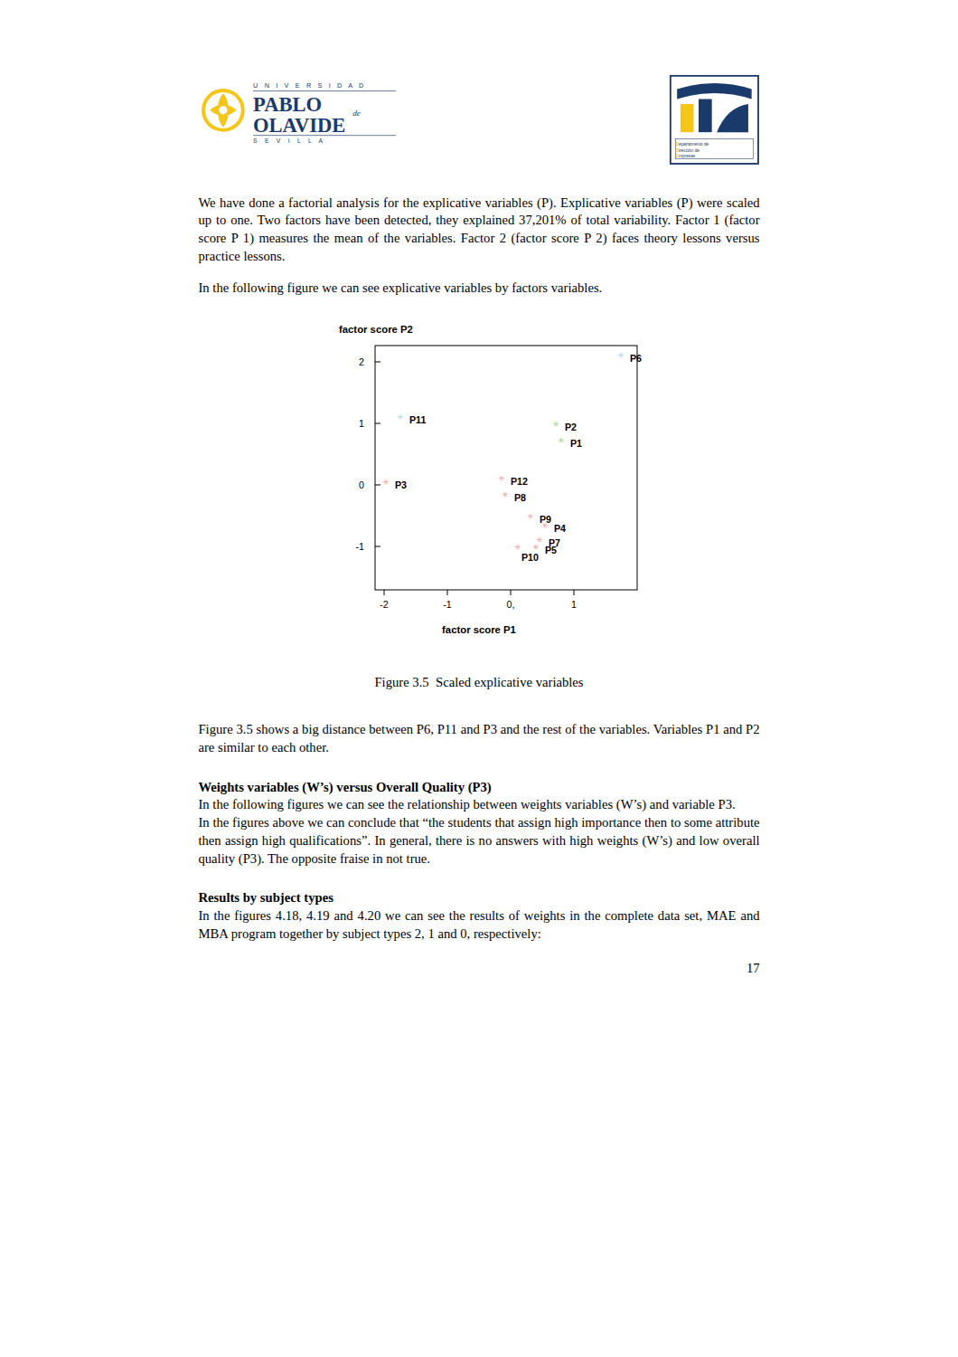U N I V E R S I D A D PABLO OLAVIDE de S E V I L L A
epartamento de irección de mpresas D D E
We have done a factorial analysis for the explicative variables (P). Explicative variables (P) were scaled up to one. Two factors have been detected, they explained 37,201% of total variability. Factor 1 (factor score P 1) measures the mean of the variables. Factor 2 (factor score P 2) faces theory lessons versus practice lessons.
In the following figure we can see explicative variables by factors variables.
factor score P2 2 1 0 -1 -2 -1 0, 1 ✳ P6 ✳ P11 ✳ P2 ✳ P1 ✳ P3 ✳ P12 ✳ P8 ✳ P9 ✳ P4 ✳ P7 ✳ P5 ✳ P10 factor score P1
Figure 3.5 Scaled explicative variables
Figure 3.5 shows a big distance between P6, P11 and P3 and the rest of the variables. Variables P1 and P2 are similar to each other.
Weights variables (W’s) versus Overall Quality (P3)
In the following figures we can see the relationship between weights variables (W’s) and variable P3.
In the figures above we can conclude that “the students that assign high importance then to some attribute then assign high qualifications”. In general, there is no answers with high weights (W’s) and low overall quality (P3). The opposite fraise in not true.
Results by subject types
In the figures 4.18, 4.19 and 4.20 we can see the results of weights in the complete data set, MAE and MBA program together by subject types 2, 1 and 0, respectively:
17